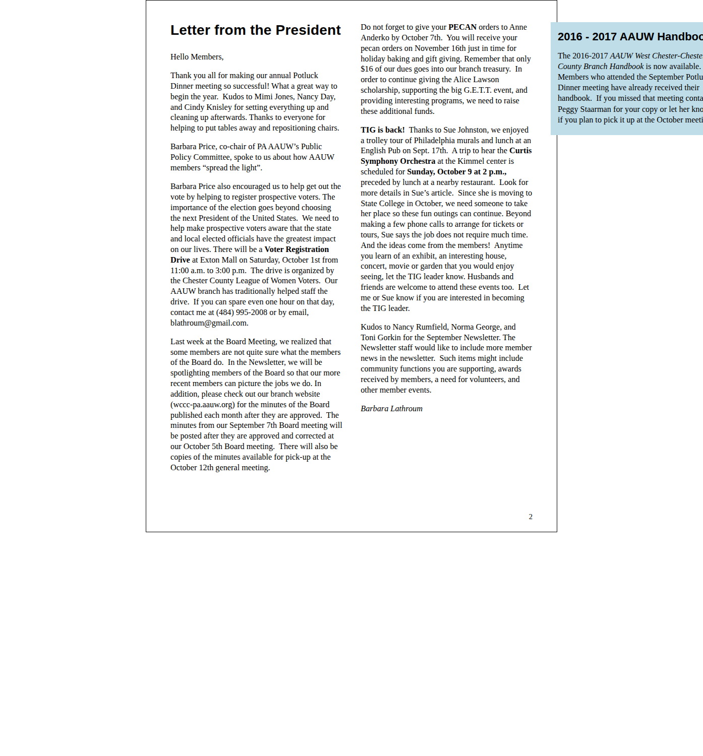Letter from the President
Hello Members,
Thank you all for making our annual Potluck Dinner meeting so successful! What a great way to begin the year. Kudos to Mimi Jones, Nancy Day, and Cindy Knisley for setting everything up and cleaning up afterwards. Thanks to everyone for helping to put tables away and repositioning chairs.
Barbara Price, co-chair of PA AAUW’s Public Policy Committee, spoke to us about how AAUW members “spread the light”.
Barbara Price also encouraged us to help get out the vote by helping to register prospective voters. The importance of the election goes beyond choosing the next President of the United States. We need to help make prospective voters aware that the state and local elected officials have the greatest impact on our lives. There will be a Voter Registration Drive at Exton Mall on Saturday, October 1st from 11:00 a.m. to 3:00 p.m. The drive is organized by the Chester County League of Women Voters. Our AAUW branch has traditionally helped staff the drive. If you can spare even one hour on that day, contact me at (484) 995-2008 or by email, blathroum@gmail.com.
Last week at the Board Meeting, we realized that some members are not quite sure what the members of the Board do. In the Newsletter, we will be spotlighting members of the Board so that our more recent members can picture the jobs we do. In addition, please check out our branch website (wccc-pa.aauw.org) for the minutes of the Board published each month after they are approved. The minutes from our September 7th Board meeting will be posted after they are approved and corrected at our October 5th Board meeting. There will also be copies of the minutes available for pick-up at the October 12th general meeting.
Do not forget to give your PECAN orders to Anne Anderko by October 7th. You will receive your pecan orders on November 16th just in time for holiday baking and gift giving. Remember that only $16 of our dues goes into our branch treasury. In order to continue giving the Alice Lawson scholarship, supporting the big G.E.T.T. event, and providing interesting programs, we need to raise these additional funds.
TIG is back! Thanks to Sue Johnston, we enjoyed a trolley tour of Philadelphia murals and lunch at an English Pub on Sept. 17th. A trip to hear the Curtis Symphony Orchestra at the Kimmel center is scheduled for Sunday, October 9 at 2 p.m., preceded by lunch at a nearby restaurant. Look for more details in Sue’s article. Since she is moving to State College in October, we need someone to take her place so these fun outings can continue. Beyond making a few phone calls to arrange for tickets or tours, Sue says the job does not require much time. And the ideas come from the members! Anytime you learn of an exhibit, an interesting house, concert, movie or garden that you would enjoy seeing, let the TIG leader know. Husbands and friends are welcome to attend these events too. Let me or Sue know if you are interested in becoming the TIG leader.
Kudos to Nancy Rumfield, Norma George, and Toni Gorkin for the September Newsletter. The Newsletter staff would like to include more member news in the newsletter. Such items might include community functions you are supporting, awards received by members, a need for volunteers, and other member events.
Barbara Lathroum
2016 - 2017 AAUW Handbook
The 2016-2017 AAUW West Chester-Chester County Branch Handbook is now available. Members who attended the September Potluck Dinner meeting have already received their handbook. If you missed that meeting contact Peggy Staarman for your copy or let her know if you plan to pick it up at the October meeting.
2